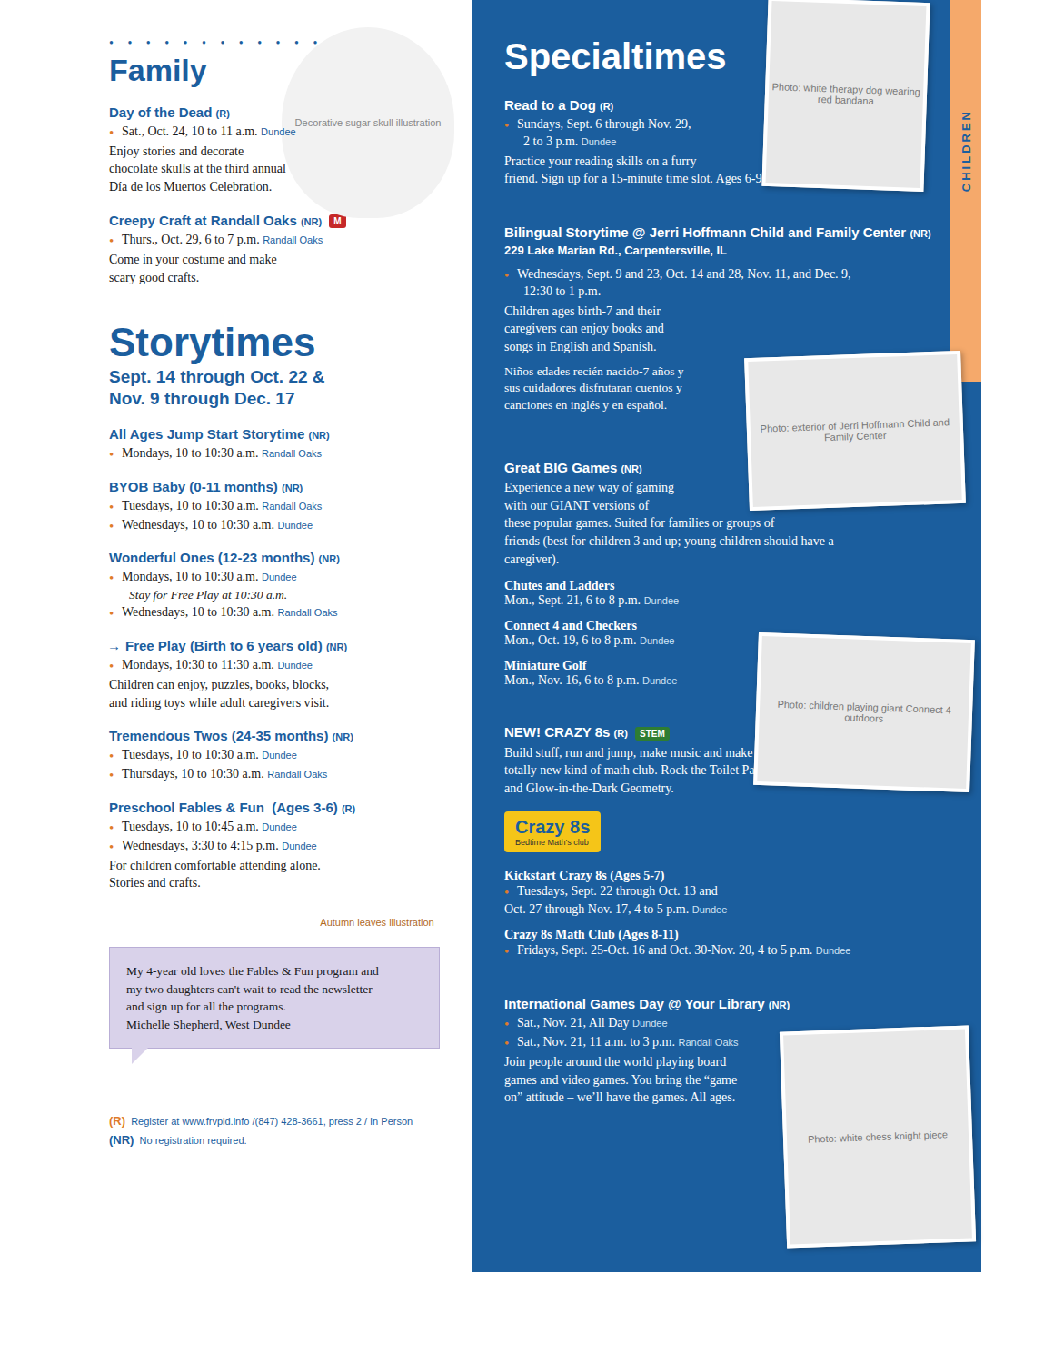Decorative sugar skull illustration
• • • • • • • • • • • • • •
Family
Day of the Dead (R)
Sat., Oct. 24, 10 to 11 a.m. Dundee
Enjoy stories and decorate
chocolate skulls at the third annual
Día de los Muertos Celebration.
Creepy Craft at Randall Oaks (NR) M
Thurs., Oct. 29, 6 to 7 p.m. Randall Oaks
Come in your costume and make
scary good crafts.
Storytimes
Sept. 14 through Oct. 22 &
Nov. 9 through Dec. 17
All Ages Jump Start Storytime (NR)
Mondays, 10 to 10:30 a.m. Randall Oaks
BYOB Baby (0-11 months) (NR)
Tuesdays, 10 to 10:30 a.m. Randall Oaks
Wednesdays, 10 to 10:30 a.m. Dundee
Wonderful Ones (12-23 months) (NR)
Mondays, 10 to 10:30 a.m. Dundee
Stay for Free Play at 10:30 a.m.
Wednesdays, 10 to 10:30 a.m. Randall Oaks
Free Play (Birth to 6 years old) (NR)
Mondays, 10:30 to 11:30 a.m. Dundee
Children can enjoy, puzzles, books, blocks,
and riding toys while adult caregivers visit.
Tremendous Twos (24-35 months) (NR)
Tuesdays, 10 to 10:30 a.m. Dundee
Thursdays, 10 to 10:30 a.m. Randall Oaks
Preschool Fables & Fun (Ages 3-6) (R)
Tuesdays, 10 to 10:45 a.m. Dundee
Wednesdays, 3:30 to 4:15 p.m. Dundee
For children comfortable attending alone.
Stories and crafts.
Autumn leaves illustration
My 4-year old loves the Fables & Fun program and
my two daughters can't wait to read the newsletter
and sign up for all the programs.
Michelle Shepherd, West Dundee
(R) Register at www.frvpld.info /(847) 428-3661, press 2 / In Person
(NR) No registration required.
CHILDREN
Photo: white therapy dog wearing red bandana
Specialtimes
Read to a Dog (R)
Sundays, Sept. 6 through Nov. 29,
2 to 3 p.m. Dundee
Practice your reading skills on a furry
friend. Sign up for a 15-minute time slot. Ages 6-9.
Bilingual Storytime @ Jerri Hoffmann Child and Family Center (NR)
229 Lake Marian Rd., Carpentersville, IL
Wednesdays, Sept. 9 and 23, Oct. 14 and 28, Nov. 11, and Dec. 9,
12:30 to 1 p.m.
Children ages birth-7 and their
caregivers can enjoy books and
songs in English and Spanish.
Niños edades recién nacido-7 años y
sus cuidadores disfrutaran cuentos y
canciones en inglés y en español.
Photo: exterior of Jerri Hoffmann Child and Family Center
Great BIG Games (NR)
Experience a new way of gaming
with our GIANT versions of
these popular games. Suited for families or groups of
friends (best for children 3 and up; young children should have a
caregiver).
Chutes and Ladders
Mon., Sept. 21, 6 to 8 p.m. Dundee
Connect 4 and Checkers
Mon., Oct. 19, 6 to 8 p.m. Dundee
Miniature Golf
Mon., Nov. 16, 6 to 8 p.m. Dundee
Photo: children playing giant Connect 4 outdoors
NEW! CRAZY 8s (R) STEM
Build stuff, run and jump, make music and make a mess in this
totally new kind of math club. Rock the Toilet Paper Olympics
and Glow-in-the-Dark Geometry.
Crazy 8sBedtime Math's club
Kickstart Crazy 8s (Ages 5-7)
Tuesdays, Sept. 22 through Oct. 13 and
Oct. 27 through Nov. 17, 4 to 5 p.m. Dundee
Crazy 8s Math Club (Ages 8-11)
Fridays, Sept. 25-Oct. 16 and Oct. 30-Nov. 20, 4 to 5 p.m. Dundee
International Games Day @ Your Library (NR)
Sat., Nov. 21, All Day Dundee
Sat., Nov. 21, 11 a.m. to 3 p.m. Randall Oaks
Join people around the world playing board
games and video games. You bring the “game
on” attitude – we’ll have the games. All ages.
Photo: white chess knight piece